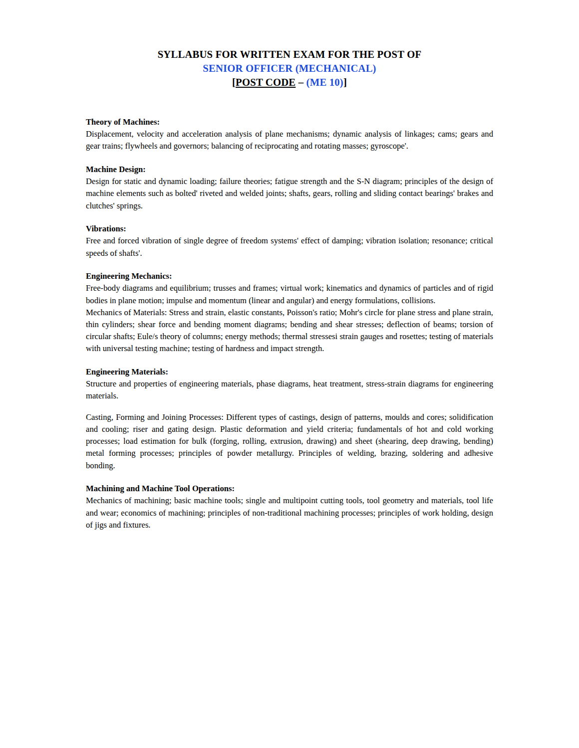SYLLABUS FOR WRITTEN EXAM FOR THE POST OF SENIOR OFFICER (MECHANICAL) [POST CODE – (ME 10)]
Theory of Machines
Displacement, velocity and acceleration analysis of plane mechanisms; dynamic analysis of linkages; cams; gears and gear trains; flywheels and governors; balancing of reciprocating and rotating masses; gyroscope'.
Machine Design
Design for static and dynamic loading; failure theories; fatigue strength and the S-N diagram; principles of the design of machine elements such as bolted' riveted and welded joints; shafts, gears, rolling and sliding contact bearings' brakes and clutches' springs.
Vibrations
Free and forced vibration of single degree of freedom systems' effect of damping; vibration isolation; resonance; critical speeds of shafts'.
Engineering Mechanics
Free-body diagrams and equilibrium; trusses and frames; virtual work; kinematics and dynamics of particles and of rigid bodies in plane motion; impulse and momentum (linear and angular) and energy formulations, collisions.
Mechanics of Materials: Stress and strain, elastic constants, Poisson's ratio; Mohr's circle for plane stress and plane strain, thin cylinders; shear force and bending moment diagrams; bending and shear stresses; deflection of beams; torsion of circular shafts; Eule/s theory of columns; energy methods; thermal stressesi strain gauges and rosettes; testing of materials with universal testing machine; testing of hardness and impact strength.
Engineering Materials
Structure and properties of engineering materials, phase diagrams, heat treatment, stress-strain diagrams for engineering materials.
Casting, Forming and Joining Processes: Different types of castings, design of patterns, moulds and cores; solidification and cooling; riser and gating design. Plastic deformation and yield criteria; fundamentals of hot and cold working processes; load estimation for bulk (forging, rolling, extrusion, drawing) and sheet (shearing, deep drawing, bending) metal forming processes; principles of powder metallurgy. Principles of welding, brazing, soldering and adhesive bonding.
Machining and Machine Tool Operations
Mechanics of machining; basic machine tools; single and multipoint cutting tools, tool geometry and materials, tool life and wear; economics of machining; principles of non-traditional machining processes; principles of work holding, design of jigs and fixtures.